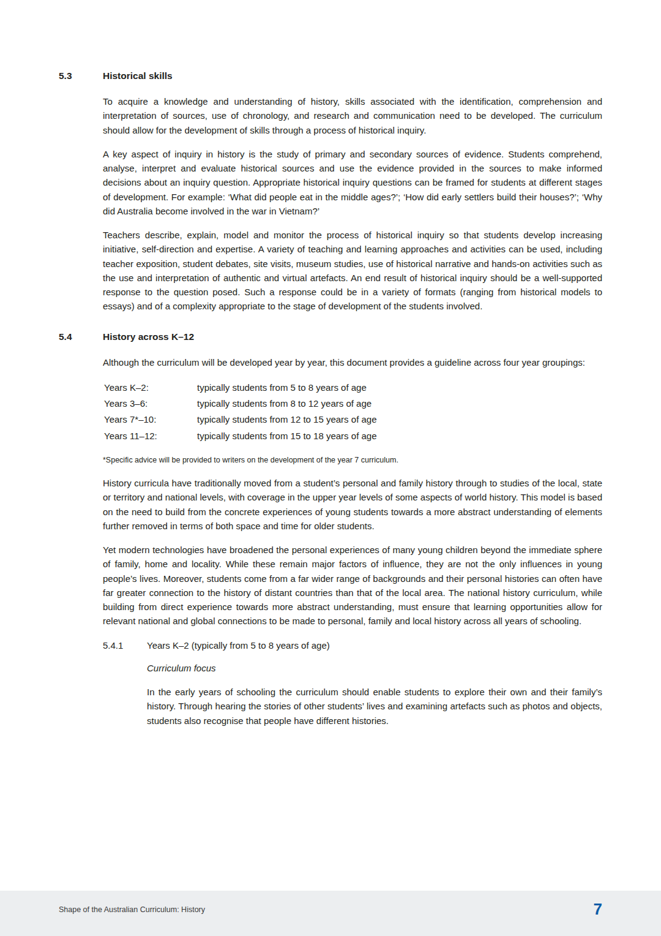5.3
Historical skills
To acquire a knowledge and understanding of history, skills associated with the identification, comprehension and interpretation of sources, use of chronology, and research and communication need to be developed. The curriculum should allow for the development of skills through a process of historical inquiry.
A key aspect of inquiry in history is the study of primary and secondary sources of evidence. Students comprehend, analyse, interpret and evaluate historical sources and use the evidence provided in the sources to make informed decisions about an inquiry question. Appropriate historical inquiry questions can be framed for students at different stages of development. For example: ‘What did people eat in the middle ages?’; ‘How did early settlers build their houses?’; ‘Why did Australia become involved in the war in Vietnam?’
Teachers describe, explain, model and monitor the process of historical inquiry so that students develop increasing initiative, self-direction and expertise. A variety of teaching and learning approaches and activities can be used, including teacher exposition, student debates, site visits, museum studies, use of historical narrative and hands-on activities such as the use and interpretation of authentic and virtual artefacts. An end result of historical inquiry should be a well-supported response to the question posed. Such a response could be in a variety of formats (ranging from historical models to essays) and of a complexity appropriate to the stage of development of the students involved.
5.4
History across K–12
Although the curriculum will be developed year by year, this document provides a guideline across four year groupings:
| Years K–2: | typically students from 5 to 8 years of age |
| Years 3–6: | typically students from 8 to 12 years of age |
| Years 7*–10: | typically students from 12 to 15 years of age |
| Years 11–12: | typically students from 15 to 18 years of age |
*Specific advice will be provided to writers on the development of the year 7 curriculum.
History curricula have traditionally moved from a student’s personal and family history through to studies of the local, state or territory and national levels, with coverage in the upper year levels of some aspects of world history. This model is based on the need to build from the concrete experiences of young students towards a more abstract understanding of elements further removed in terms of both space and time for older students.
Yet modern technologies have broadened the personal experiences of many young children beyond the immediate sphere of family, home and locality. While these remain major factors of influence, they are not the only influences in young people’s lives. Moreover, students come from a far wider range of backgrounds and their personal histories can often have far greater connection to the history of distant countries than that of the local area. The national history curriculum, while building from direct experience towards more abstract understanding, must ensure that learning opportunities allow for relevant national and global connections to be made to personal, family and local history across all years of schooling.
5.4.1
Years K–2 (typically from 5 to 8 years of age)
Curriculum focus
In the early years of schooling the curriculum should enable students to explore their own and their family’s history. Through hearing the stories of other students’ lives and examining artefacts such as photos and objects, students also recognise that people have different histories.
Shape of the Australian Curriculum: History
7